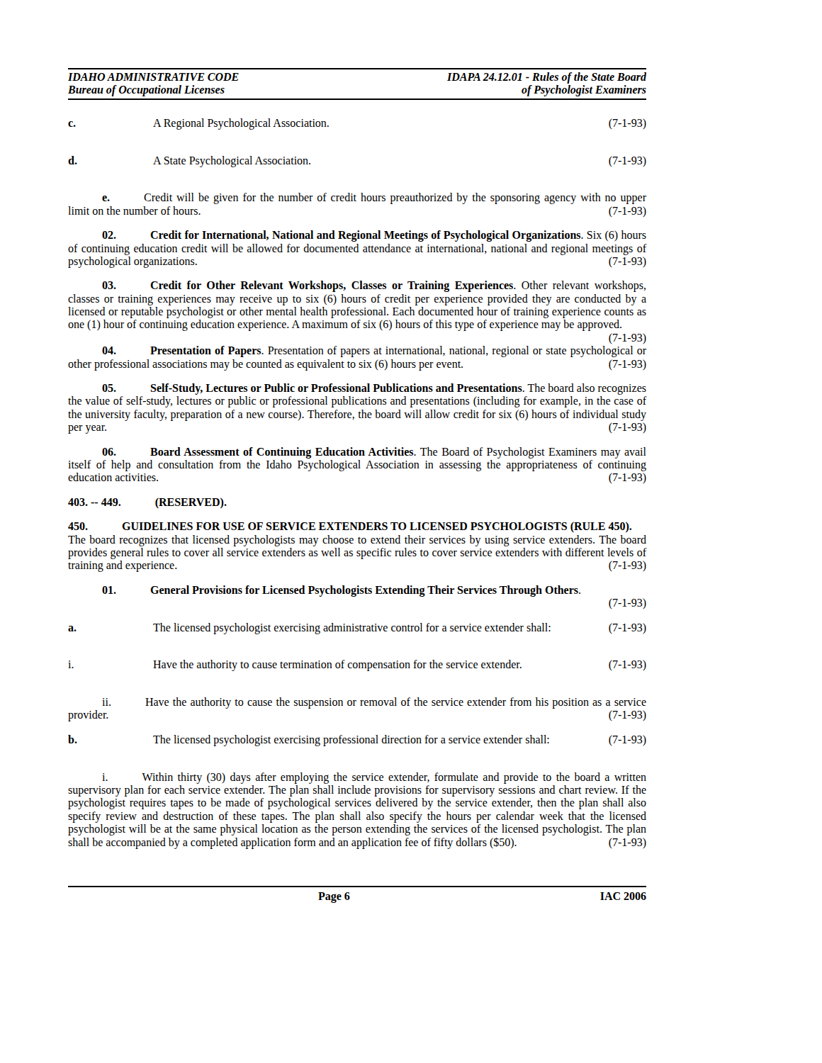IDAHO ADMINISTRATIVE CODE
Bureau of Occupational Licenses
IDAPA 24.12.01 - Rules of the State Board
of Psychologist Examiners
| c. | A Regional Psychological Association. | (7-1-93) |
| d. | A State Psychological Association. | (7-1-93) |
e. Credit will be given for the number of credit hours preauthorized by the sponsoring agency with no upper limit on the number of hours.(7-1-93)
02. Credit for International, National and Regional Meetings of Psychological Organizations. Six (6) hours of continuing education credit will be allowed for documented attendance at international, national and regional meetings of psychological organizations.(7-1-93)
03. Credit for Other Relevant Workshops, Classes or Training Experiences. Other relevant workshops, classes or training experiences may receive up to six (6) hours of credit per experience provided they are conducted by a licensed or reputable psychologist or other mental health professional. Each documented hour of training experience counts as one (1) hour of continuing education experience. A maximum of six (6) hours of this type of experience may be approved.(7-1-93)
04. Presentation of Papers. Presentation of papers at international, national, regional or state psychological or other professional associations may be counted as equivalent to six (6) hours per event.(7-1-93)
05. Self-Study, Lectures or Public or Professional Publications and Presentations. The board also recognizes the value of self-study, lectures or public or professional publications and presentations (including for example, in the case of the university faculty, preparation of a new course). Therefore, the board will allow credit for six (6) hours of individual study per year.(7-1-93)
06. Board Assessment of Continuing Education Activities. The Board of Psychologist Examiners may avail itself of help and consultation from the Idaho Psychological Association in assessing the appropriateness of continuing education activities.(7-1-93)
403. -- 449. (RESERVED).
450. GUIDELINES FOR USE OF SERVICE EXTENDERS TO LICENSED PSYCHOLOGISTS (RULE 450).
The board recognizes that licensed psychologists may choose to extend their services by using service extenders. The board provides general rules to cover all service extenders as well as specific rules to cover service extenders with different levels of training and experience.(7-1-93)
01. General Provisions for Licensed Psychologists Extending Their Services Through Others.
(7-1-93)
| a. | The licensed psychologist exercising administrative control for a service extender shall: | (7-1-93) |
| i. | Have the authority to cause termination of compensation for the service extender. | (7-1-93) |
ii. Have the authority to cause the suspension or removal of the service extender from his position as a service provider.(7-1-93)
| b. | The licensed psychologist exercising professional direction for a service extender shall: | (7-1-93) |
i. Within thirty (30) days after employing the service extender, formulate and provide to the board a written supervisory plan for each service extender. The plan shall include provisions for supervisory sessions and chart review. If the psychologist requires tapes to be made of psychological services delivered by the service extender, then the plan shall also specify review and destruction of these tapes. The plan shall also specify the hours per calendar week that the licensed psychologist will be at the same physical location as the person extending the services of the licensed psychologist. The plan shall be accompanied by a completed application form and an application fee of fifty dollars ($50).(7-1-93)
Page 6
IAC 2006